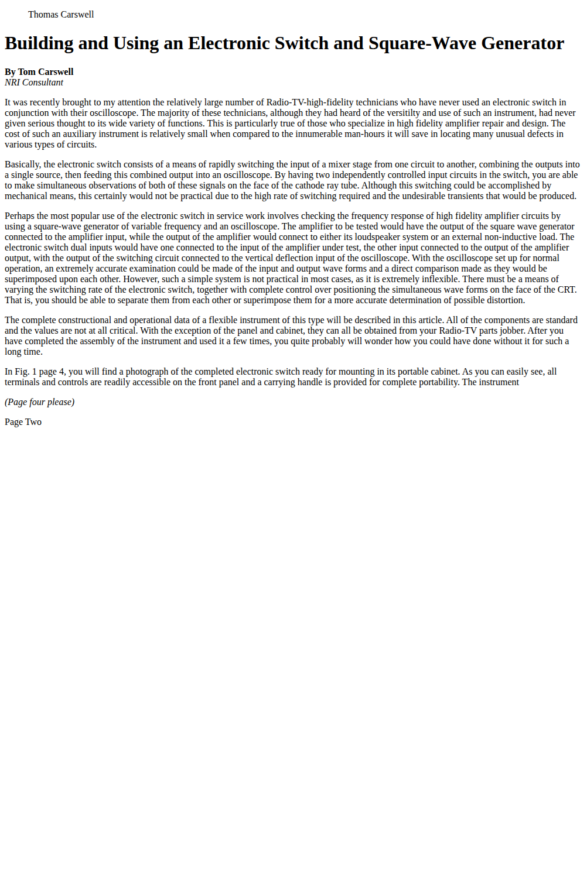Thomas Carswell
Building and Using an Electronic Switch and Square-Wave Generator
By Tom Carswell
NRI Consultant
It was recently brought to my attention the relatively large number of Radio-TV-high-fidelity technicians who have never used an electronic switch in conjunction with their oscilloscope. The majority of these technicians, although they had heard of the versitilty and use of such an instrument, had never given serious thought to its wide variety of functions. This is particularly true of those who specialize in high fidelity amplifier repair and design. The cost of such an auxiliary instrument is relatively small when compared to the innumerable man-hours it will save in locating many unusual defects in various types of circuits.
Basically, the electronic switch consists of a means of rapidly switching the input of a mixer stage from one circuit to another, combining the outputs into a single source, then feeding this combined output into an oscilloscope. By having two independently controlled input circuits in the switch, you are able to make simultaneous observations of both of these signals on the face of the cathode ray tube. Although this switching could be accomplished by mechanical means, this certainly would not be practical due to the high rate of switching required and the undesirable transients that would be produced.
Perhaps the most popular use of the electronic switch in service work involves checking the frequency response of high fidelity amplifier circuits by using a square-wave generator of variable frequency and an oscilloscope. The amplifier to be tested would have the output of the square wave generator connected to the amplifier input, while the output of the amplifier would connect to either its loudspeaker system or an external non-inductive load. The electronic switch dual inputs would have one connected to the input of the amplifier under test, the other input connected to the output of the amplifier output, with the output of the switching circuit connected to the vertical deflection input of the oscilloscope. With the oscilloscope set up for normal operation, an extremely accurate examination could be made of the input and output wave forms and a direct comparison made as they would be superimposed upon each other. However, such a simple system is not practical in most cases, as it is extremely inflexible. There must be a means of varying the switching rate of the electronic switch, together with complete control over positioning the simultaneous wave forms on the face of the CRT. That is, you should be able to separate them from each other or superimpose them for a more accurate determination of possible distortion.
The complete constructional and operational data of a flexible instrument of this type will be described in this article. All of the components are standard and the values are not at all critical. With the exception of the panel and cabinet, they can all be obtained from your Radio-TV parts jobber. After you have completed the assembly of the instrument and used it a few times, you quite probably will wonder how you could have done without it for such a long time.
In Fig. 1 page 4, you will find a photograph of the completed electronic switch ready for mounting in its portable cabinet. As you can easily see, all terminals and controls are readily accessible on the front panel and a carrying handle is provided for complete portability. The instrument
(Page four please)
Page Two